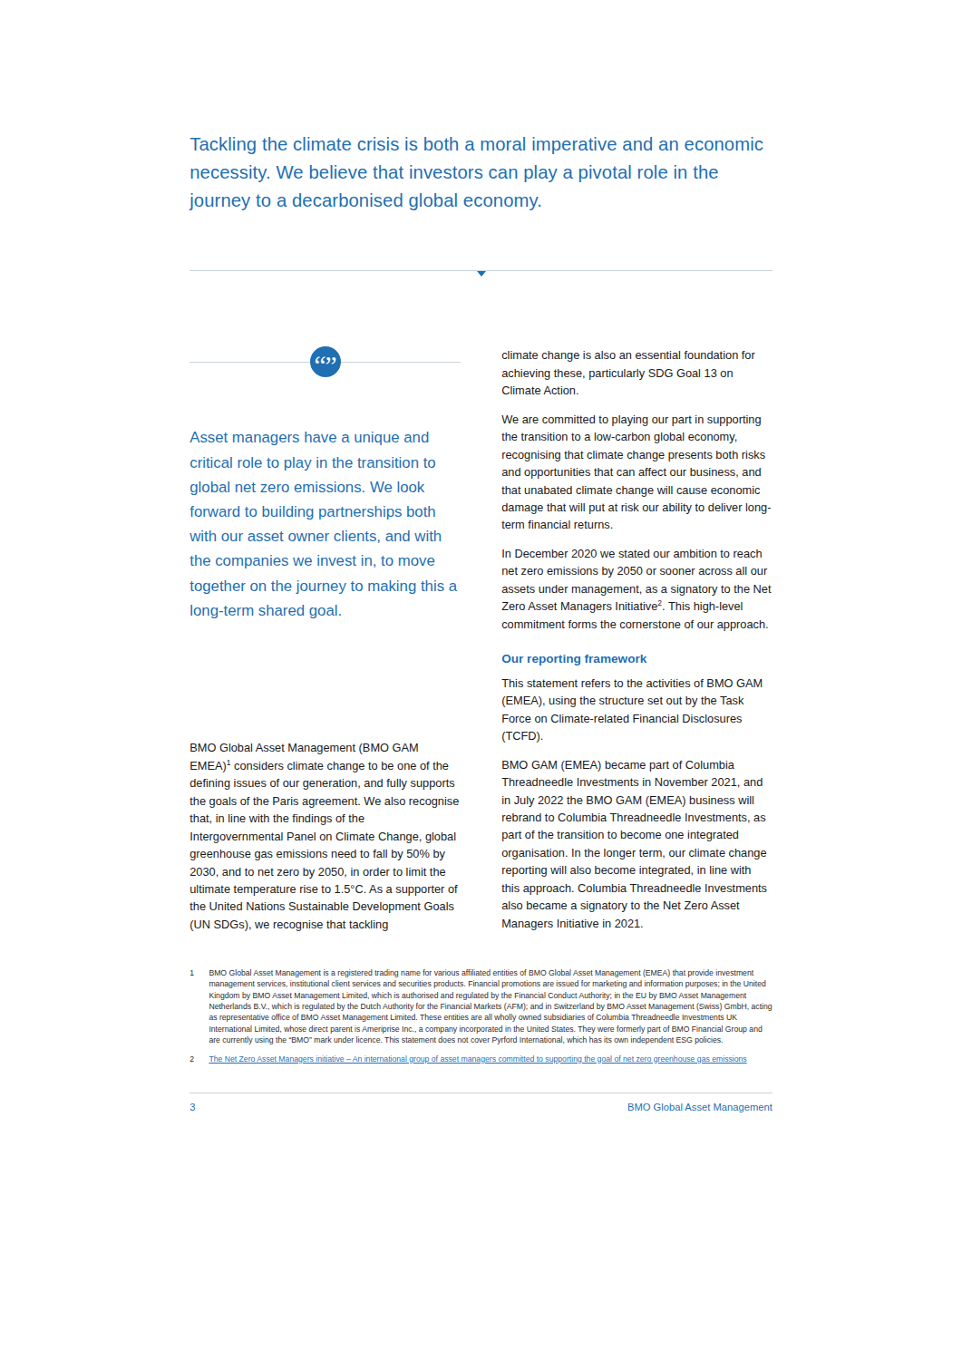Tackling the climate crisis is both a moral imperative and an economic necessity. We believe that investors can play a pivotal role in the journey to a decarbonised global economy.
“”
Asset managers have a unique and critical role to play in the transition to global net zero emissions. We look forward to building partnerships both with our asset owner clients, and with the companies we invest in, to move together on the journey to making this a long-term shared goal.
BMO Global Asset Management (BMO GAM EMEA)1 considers climate change to be one of the defining issues of our generation, and fully supports the goals of the Paris agreement. We also recognise that, in line with the findings of the Intergovernmental Panel on Climate Change, global greenhouse gas emissions need to fall by 50% by 2030, and to net zero by 2050, in order to limit the ultimate temperature rise to 1.5°C. As a supporter of the United Nations Sustainable Development Goals (UN SDGs), we recognise that tackling
climate change is also an essential foundation for achieving these, particularly SDG Goal 13 on Climate Action.
We are committed to playing our part in supporting the transition to a low-carbon global economy, recognising that climate change presents both risks and opportunities that can affect our business, and that unabated climate change will cause economic damage that will put at risk our ability to deliver long-term financial returns.
In December 2020 we stated our ambition to reach net zero emissions by 2050 or sooner across all our assets under management, as a signatory to the Net Zero Asset Managers Initiative2. This high-level commitment forms the cornerstone of our approach.
Our reporting framework
This statement refers to the activities of BMO GAM (EMEA), using the structure set out by the Task Force on Climate-related Financial Disclosures (TCFD).
BMO GAM (EMEA) became part of Columbia Threadneedle Investments in November 2021, and in July 2022 the BMO GAM (EMEA) business will rebrand to Columbia Threadneedle Investments, as part of the transition to become one integrated organisation. In the longer term, our climate change reporting will also become integrated, in line with this approach. Columbia Threadneedle Investments also became a signatory to the Net Zero Asset Managers Initiative in 2021.
1
BMO Global Asset Management is a registered trading name for various affiliated entities of BMO Global Asset Management (EMEA) that provide investment management services, institutional client services and securities products. Financial promotions are issued for marketing and information purposes; in the United Kingdom by BMO Asset Management Limited, which is authorised and regulated by the Financial Conduct Authority; in the EU by BMO Asset Management Netherlands B.V., which is regulated by the Dutch Authority for the Financial Markets (AFM); and in Switzerland by BMO Asset Management (Swiss) GmbH, acting as representative office of BMO Asset Management Limited. These entities are all wholly owned subsidiaries of Columbia Threadneedle Investments UK International Limited, whose direct parent is Ameriprise Inc., a company incorporated in the United States. They were formerly part of BMO Financial Group and are currently using the “BMO” mark under licence. This statement does not cover Pyrford International, which has its own independent ESG policies.
2
The Net Zero Asset Managers initiative – An international group of asset managers committed to supporting the goal of net zero greenhouse gas emissions
3
BMO Global Asset Management